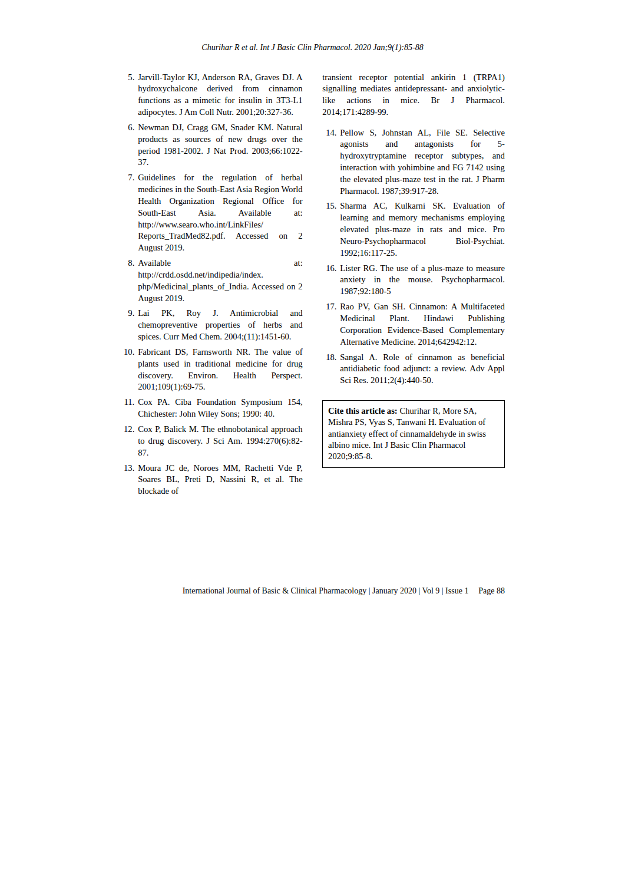Churihar R et al. Int J Basic Clin Pharmacol. 2020 Jan;9(1):85-88
Jarvill-Taylor KJ, Anderson RA, Graves DJ. A hydroxychalcone derived from cinnamon functions as a mimetic for insulin in 3T3-L1 adipocytes. J Am Coll Nutr. 2001;20:327-36.
Newman DJ, Cragg GM, Snader KM. Natural products as sources of new drugs over the period 1981-2002. J Nat Prod. 2003;66:1022-37.
Guidelines for the regulation of herbal medicines in the South-East Asia Region World Health Organization Regional Office for South-East Asia. Available at: http://www.searo.who.int/LinkFiles/ Reports_TradMed82.pdf. Accessed on 2 August 2019.
Available at: http://crdd.osdd.net/indipedia/index. php/Medicinal_plants_of_India. Accessed on 2 August 2019.
Lai PK, Roy J. Antimicrobial and chemopreventive properties of herbs and spices. Curr Med Chem. 2004;(11):1451-60.
Fabricant DS, Farnsworth NR. The value of plants used in traditional medicine for drug discovery. Environ. Health Perspect. 2001;109(1):69-75.
Cox PA. Ciba Foundation Symposium 154, Chichester: John Wiley Sons; 1990: 40.
Cox P, Balick M. The ethnobotanical approach to drug discovery. J Sci Am. 1994:270(6):82-87.
Moura JC de, Noroes MM, Rachetti Vde P, Soares BL, Preti D, Nassini R, et al. The blockade of
transient receptor potential ankirin 1 (TRPA1) signalling mediates antidepressant- and anxiolytic-like actions in mice. Br J Pharmacol. 2014;171:4289-99.
Pellow S, Johnstan AL, File SE. Selective agonists and antagonists for 5-hydroxytryptamine receptor subtypes, and interaction with yohimbine and FG 7142 using the elevated plus-maze test in the rat. J Pharm Pharmacol. 1987;39:917-28.
Sharma AC, Kulkarni SK. Evaluation of learning and memory mechanisms employing elevated plus-maze in rats and mice. Pro Neuro-Psychopharmacol Biol-Psychiat. 1992;16:117-25.
Lister RG. The use of a plus-maze to measure anxiety in the mouse. Psychopharmacol. 1987;92:180-5
Rao PV, Gan SH. Cinnamon: A Multifaceted Medicinal Plant. Hindawi Publishing Corporation Evidence-Based Complementary Alternative Medicine. 2014;642942:12.
Sangal A. Role of cinnamon as beneficial antidiabetic food adjunct: a review. Adv Appl Sci Res. 2011;2(4):440-50.
Cite this article as: Churihar R, More SA, Mishra PS, Vyas S, Tanwani H. Evaluation of antianxiety effect of cinnamaldehyde in swiss albino mice. Int J Basic Clin Pharmacol 2020;9:85-8.
International Journal of Basic & Clinical Pharmacology | January 2020 | Vol 9 | Issue 1Page 88